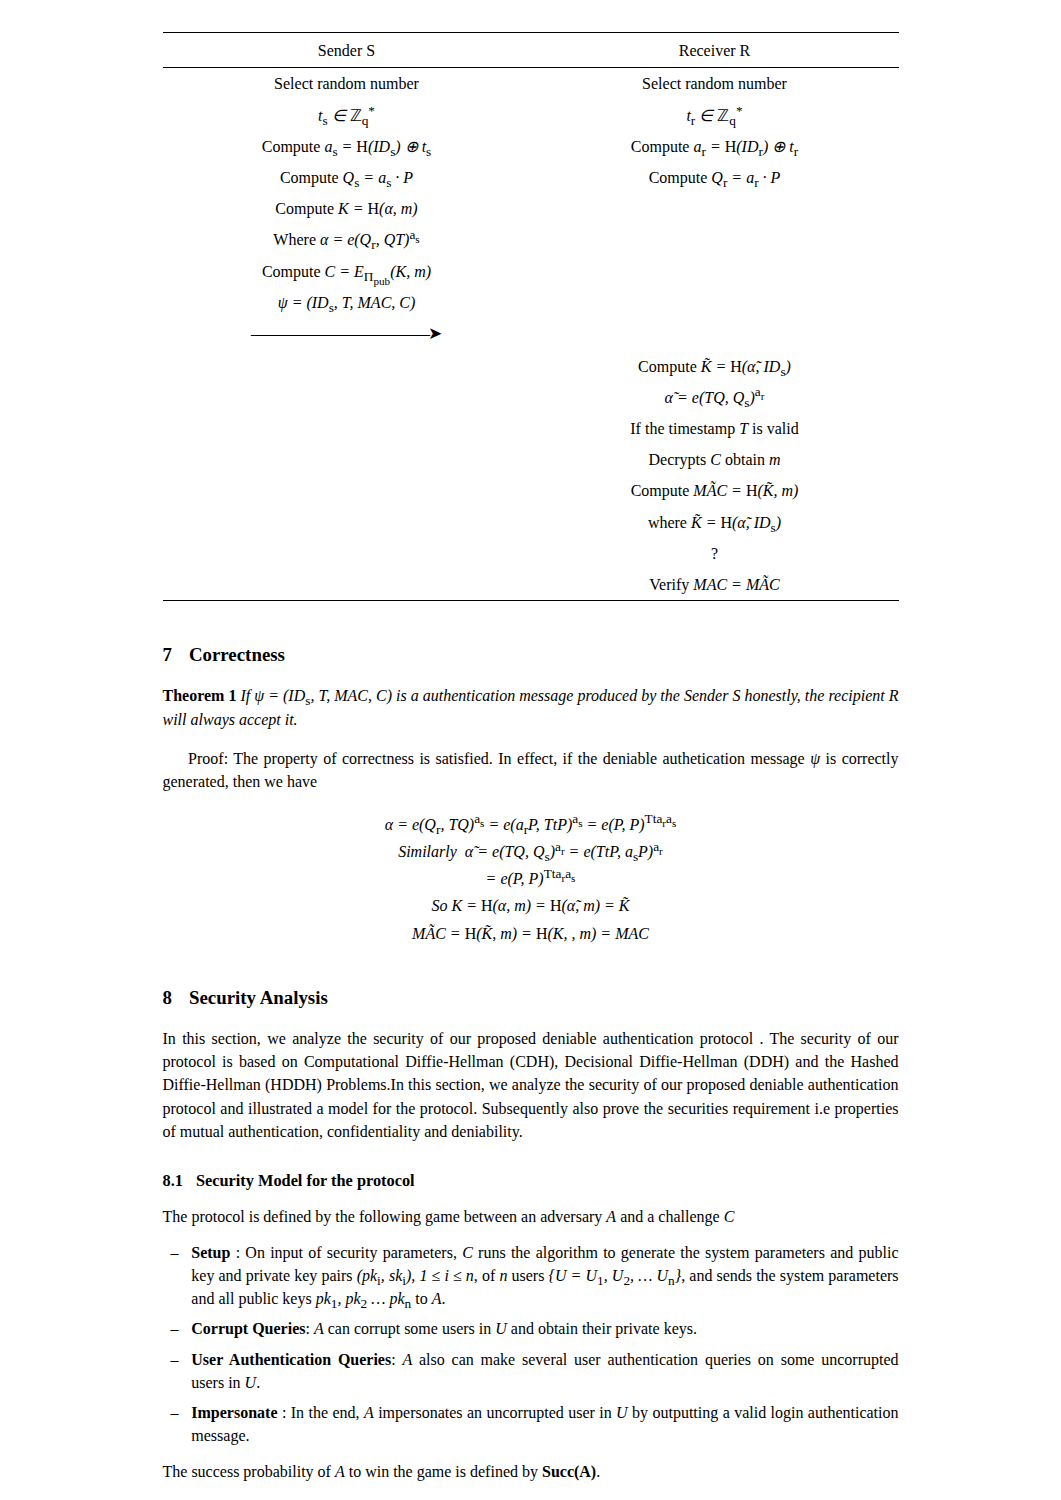| Sender S | Receiver R |
| --- | --- |
| Select random number | Select random number |
| t s ∈ ℤ q * | t r ∈ ℤ q * |
| Compute a s = H (ID s ) ⊕ t s | Compute a r = H (ID r ) ⊕ t r |
| Compute Q s = a s · P | Compute Q r = a r · P |
| Compute K = H (α, m) | |
| Where α = e(Q r , QT) a s | |
| Compute C = E Π pub (K, m) | |
| ψ = (ID s , T, MAC, C) | |
| ———————————— ➤ | |
| | Compute K̃ = H (α̃, ID s ) |
| | α̃ = e(TQ, Q s ) a r |
| | If the timestamp T is valid |
| | Decrypts C obtain m |
| | Compute MÃC = H (K̃, m) |
| | where K̃ = H (α̃, ID s ) |
| | ? |
| | Verify MAC = MÃC |
7 Correctness
Theorem 1 If ψ = (IDs, T, MAC, C) is a authentication message produced by the Sender S honestly, the recipient R will always accept it.
Proof: The property of correctness is satisfied. In effect, if the deniable authetication message ψ is correctly generated, then we have
α = e(Qr, TQ)as = e(arP, TtP)as = e(P, P)Ttaras Similarly α̃ = e(TQ, Qs)ar = e(TtP, asP)ar = e(P, P)Ttaras So K = H(α, m) = H(α̃, m) = K̃ MÃC = H(K̃, m) = H(K, , m) = MAC
8 Security Analysis
In this section, we analyze the security of our proposed deniable authentication protocol . The security of our protocol is based on Computational Diffie-Hellman (CDH), Decisional Diffie-Hellman (DDH) and the Hashed Diffie-Hellman (HDDH) Problems.In this section, we analyze the security of our proposed deniable authentication protocol and illustrated a model for the protocol. Subsequently also prove the securities requirement i.e properties of mutual authentication, confidentiality and deniability.
8.1 Security Model for the protocol
The protocol is defined by the following game between an adversary A and a challenge C
Setup : On input of security parameters, C runs the algorithm to generate the system parameters and public key and private key pairs (pki, ski), 1 ≤ i ≤ n, of n users {U = U1, U2, … Un}, and sends the system parameters and all public keys pk1, pk2 … pkn to A.
Corrupt Queries: A can corrupt some users in U and obtain their private keys.
User Authentication Queries: A also can make several user authentication queries on some uncorrupted users in U.
Impersonate : In the end, A impersonates an uncorrupted user in U by outputting a valid login authentication message.
The success probability of A to win the game is defined by Succ(A).